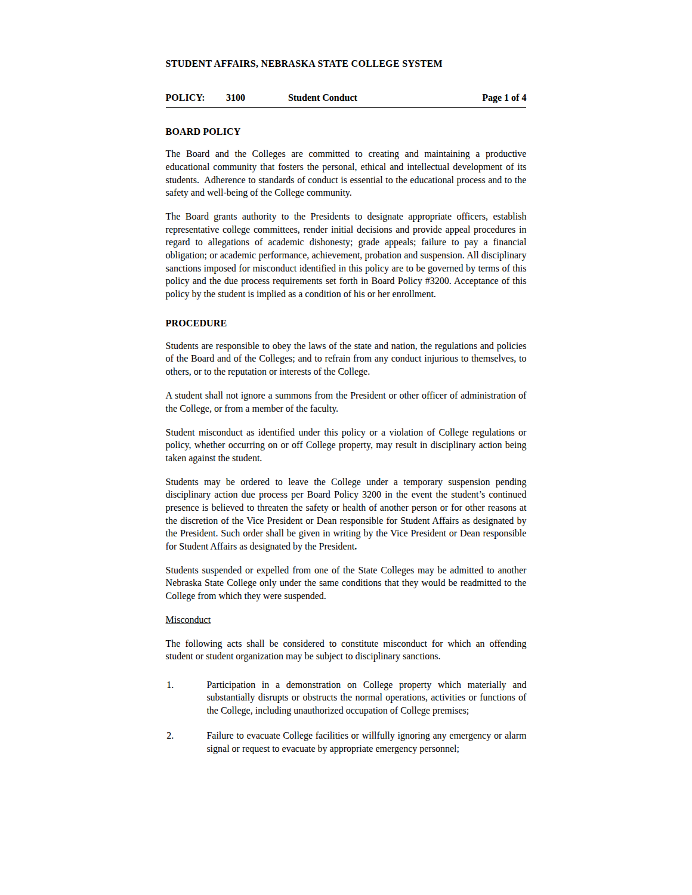STUDENT AFFAIRS, NEBRASKA STATE COLLEGE SYSTEM
POLICY: 3100 Student Conduct
Page 1 of 4
BOARD POLICY
The Board and the Colleges are committed to creating and maintaining a productive educational community that fosters the personal, ethical and intellectual development of its students. Adherence to standards of conduct is essential to the educational process and to the safety and well-being of the College community.
The Board grants authority to the Presidents to designate appropriate officers, establish representative college committees, render initial decisions and provide appeal procedures in regard to allegations of academic dishonesty; grade appeals; failure to pay a financial obligation; or academic performance, achievement, probation and suspension. All disciplinary sanctions imposed for misconduct identified in this policy are to be governed by terms of this policy and the due process requirements set forth in Board Policy #3200. Acceptance of this policy by the student is implied as a condition of his or her enrollment.
PROCEDURE
Students are responsible to obey the laws of the state and nation, the regulations and policies of the Board and of the Colleges; and to refrain from any conduct injurious to themselves, to others, or to the reputation or interests of the College.
A student shall not ignore a summons from the President or other officer of administration of the College, or from a member of the faculty.
Student misconduct as identified under this policy or a violation of College regulations or policy, whether occurring on or off College property, may result in disciplinary action being taken against the student.
Students may be ordered to leave the College under a temporary suspension pending disciplinary action due process per Board Policy 3200 in the event the student’s continued presence is believed to threaten the safety or health of another person or for other reasons at the discretion of the Vice President or Dean responsible for Student Affairs as designated by the President. Such order shall be given in writing by the Vice President or Dean responsible for Student Affairs as designated by the President.
Students suspended or expelled from one of the State Colleges may be admitted to another Nebraska State College only under the same conditions that they would be readmitted to the College from which they were suspended.
Misconduct
The following acts shall be considered to constitute misconduct for which an offending student or student organization may be subject to disciplinary sanctions.
Participation in a demonstration on College property which materially and substantially disrupts or obstructs the normal operations, activities or functions of the College, including unauthorized occupation of College premises;
Failure to evacuate College facilities or willfully ignoring any emergency or alarm signal or request to evacuate by appropriate emergency personnel;